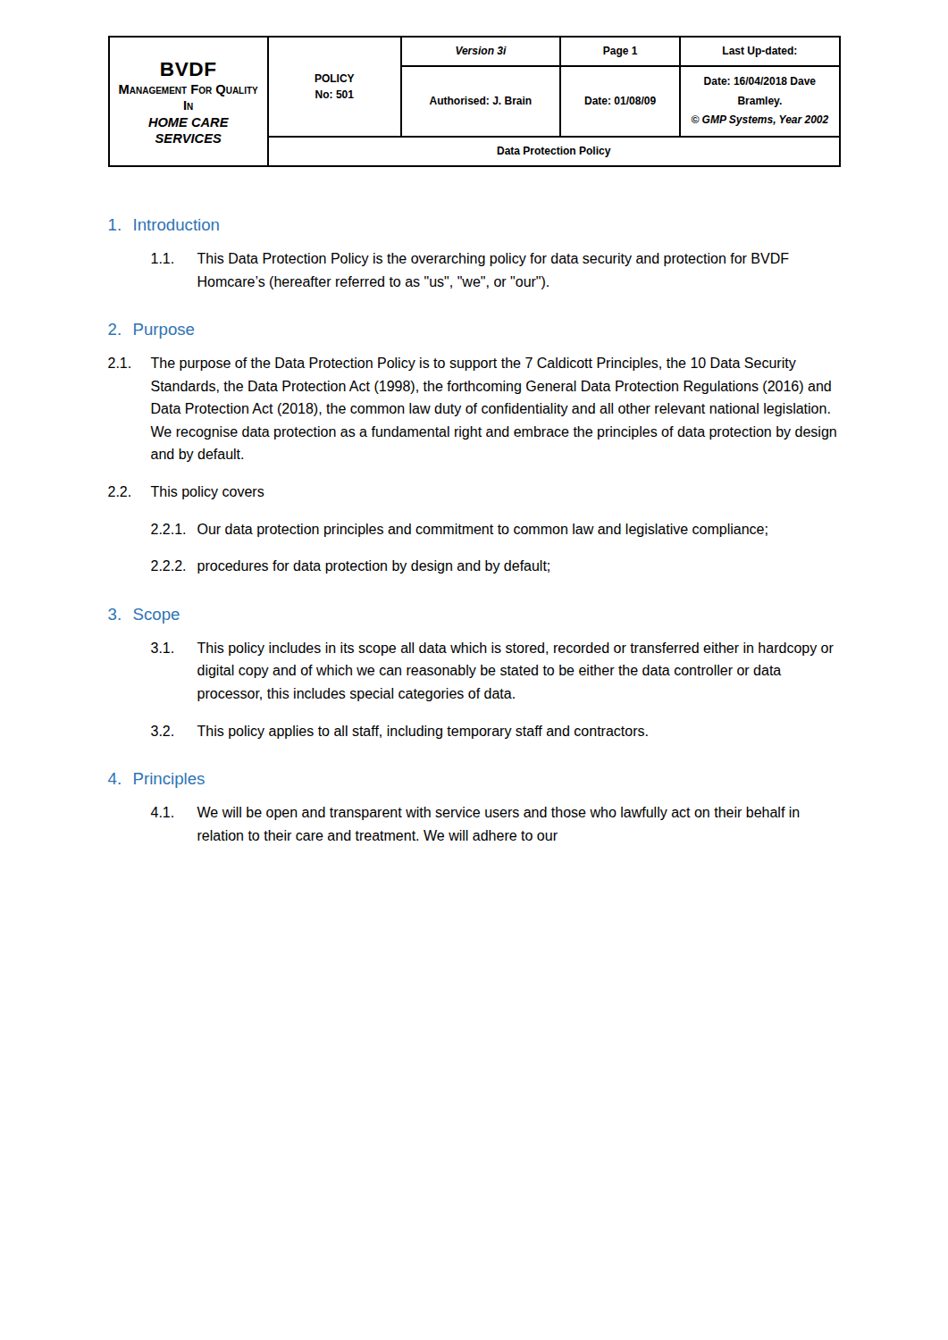| BVDF Management For Quality In HOME CARE SERVICES | POLICY No: 501 | Version 3i | Page 1 | Last Up-dated: |
| Authorised: J. Brain | Date: 01/08/09 | Date: 16/04/2018 Dave Bramley. © GMP Systems, Year 2002 |
| Data Protection Policy |
1. Introduction
1.1. This Data Protection Policy is the overarching policy for data security and protection for BVDF Homcare’s (hereafter referred to as "us", "we", or "our").
2. Purpose
2.1. The purpose of the Data Protection Policy is to support the 7 Caldicott Principles, the 10 Data Security Standards, the Data Protection Act (1998), the forthcoming General Data Protection Regulations (2016) and Data Protection Act (2018), the common law duty of confidentiality and all other relevant national legislation. We recognise data protection as a fundamental right and embrace the principles of data protection by design and by default.
2.2. This policy covers
2.2.1. Our data protection principles and commitment to common law and legislative compliance;
2.2.2. procedures for data protection by design and by default;
3. Scope
3.1. This policy includes in its scope all data which is stored, recorded or transferred either in hardcopy or digital copy and of which we can reasonably be stated to be either the data controller or data processor, this includes special categories of data.
3.2. This policy applies to all staff, including temporary staff and contractors.
4. Principles
4.1. We will be open and transparent with service users and those who lawfully act on their behalf in relation to their care and treatment. We will adhere to our